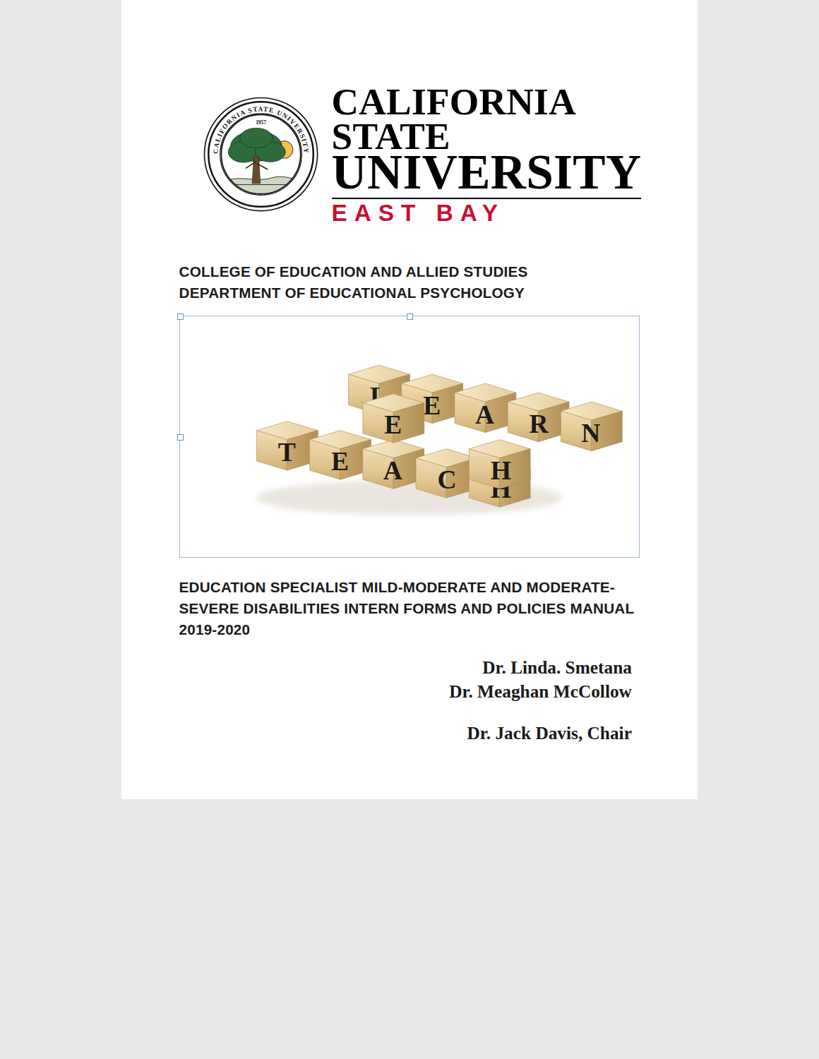CALIFORNIA STATE UNIVERSITY EAST BAY PER ASPERA AD ASTRA 1957
California State
University
East Bay
College of Education and Allied Studies
Department of Educational Psychology
L E A R N T E A C H E H
Education Specialist Mild-Moderate and Moderate-Severe Disabilities Intern Forms and Policies Manual 2019-2020
Dr. Linda. Smetana
Dr. Meaghan McCollow Dr. Jack Davis, Chair